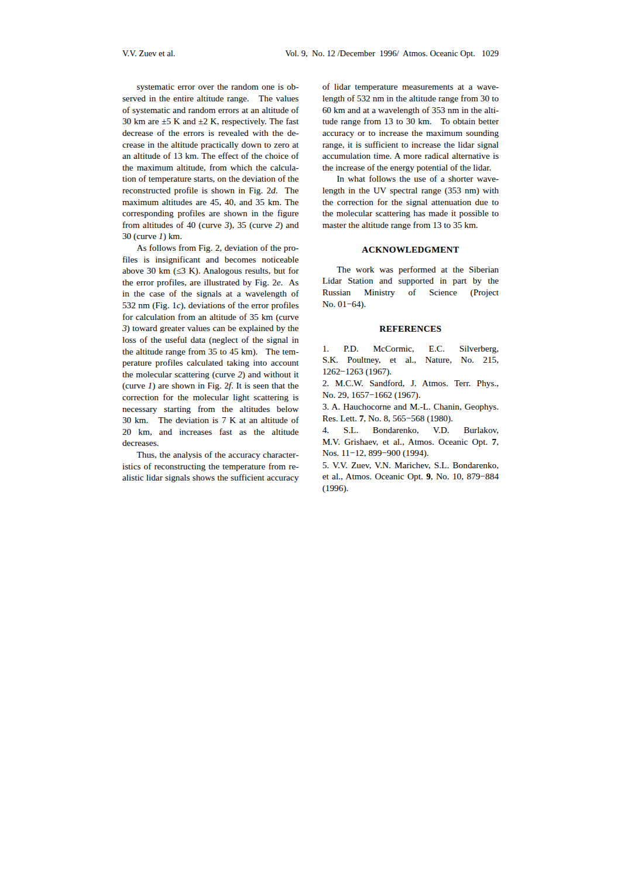V.V. Zuev et al. Vol. 9, No. 12 /December 1996/ Atmos. Oceanic Opt. 1029
systematic error over the random one is observed in the entire altitude range. The values of systematic and random errors at an altitude of 30 km are ±5 K and ±2 K, respectively. The fast decrease of the errors is revealed with the decrease in the altitude practically down to zero at an altitude of 13 km. The effect of the choice of the maximum altitude, from which the calculation of temperature starts, on the deviation of the reconstructed profile is shown in Fig. 2d. The maximum altitudes are 45, 40, and 35 km. The corresponding profiles are shown in the figure from altitudes of 40 (curve 3), 35 (curve 2) and 30 (curve 1) km.
As follows from Fig. 2, deviation of the profiles is insignificant and becomes noticeable above 30 km (≤3 K). Analogous results, but for the error profiles, are illustrated by Fig. 2e. As in the case of the signals at a wavelength of 532 nm (Fig. 1c), deviations of the error profiles for calculation from an altitude of 35 km (curve 3) toward greater values can be explained by the loss of the useful data (neglect of the signal in the altitude range from 35 to 45 km). The temperature profiles calculated taking into account the molecular scattering (curve 2) and without it (curve 1) are shown in Fig. 2f. It is seen that the correction for the molecular light scattering is necessary starting from the altitudes below 30 km. The deviation is 7 K at an altitude of 20 km, and increases fast as the altitude decreases.
Thus, the analysis of the accuracy characteristics of reconstructing the temperature from realistic lidar signals shows the sufficient accuracy of lidar temperature measurements at a wavelength of 532 nm in the altitude range from 30 to 60 km and at a wavelength of 353 nm in the altitude range from 13 to 30 km. To obtain better accuracy or to increase the maximum sounding range, it is sufficient to increase the lidar signal accumulation time. A more radical alternative is the increase of the energy potential of the lidar.
In what follows the use of a shorter wavelength in the UV spectral range (353 nm) with the correction for the signal attenuation due to the molecular scattering has made it possible to master the altitude range from 13 to 35 km.
Acknowledgment
The work was performed at the Siberian Lidar Station and supported in part by the Russian Ministry of Science (Project No. 01−64).
References
1. P.D. McCormic, E.C. Silverberg, S.K. Poultney, et al., Nature, No. 215, 1262−1263 (1967).
2. M.C.W. Sandford, J. Atmos. Terr. Phys., No. 29, 1657−1662 (1967).
3. A. Hauchocorne and M.-L. Chanin, Geophys. Res. Lett. 7, No. 8, 565−568 (1980).
4. S.L. Bondarenko, V.D. Burlakov, M.V. Grishaev, et al., Atmos. Oceanic Opt. 7, Nos. 11−12, 899−900 (1994).
5. V.V. Zuev, V.N. Marichev, S.L. Bondarenko, et al., Atmos. Oceanic Opt. 9, No. 10, 879−884 (1996).